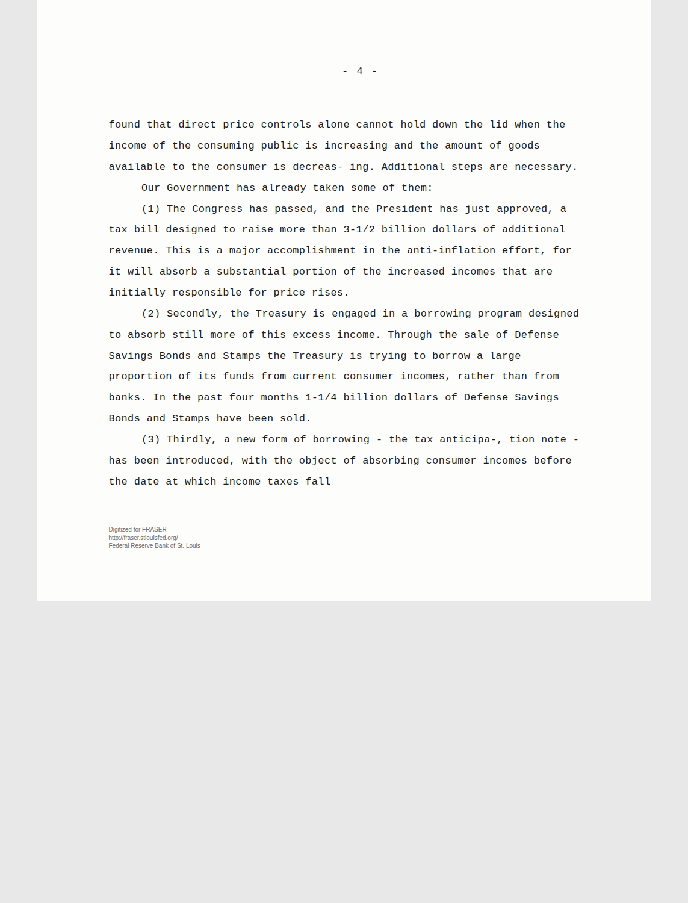- 4 -
found that direct price controls alone cannot hold down the lid when the income of the consuming public is increasing and the amount of goods available to the consumer is decreas- ing. Additional steps are necessary.
Our Government has already taken some of them:
(1) The Congress has passed, and the President has just approved, a tax bill designed to raise more than 3-1/2 billion dollars of additional revenue. This is a major accomplishment in the anti-inflation effort, for it will absorb a substantial portion of the increased incomes that are initially responsible for price rises.
(2) Secondly, the Treasury is engaged in a borrowing program designed to absorb still more of this excess income. Through the sale of Defense Savings Bonds and Stamps the Treasury is trying to borrow a large proportion of its funds from current consumer incomes, rather than from banks. In the past four months 1-1/4 billion dollars of Defense Savings Bonds and Stamps have been sold.
(3) Thirdly, a new form of borrowing - the tax anticipa-, tion note - has been introduced, with the object of absorbing consumer incomes before the date at which income taxes fall
Digitized for FRASER
http://fraser.stlouisfed.org/
Federal Reserve Bank of St. Louis